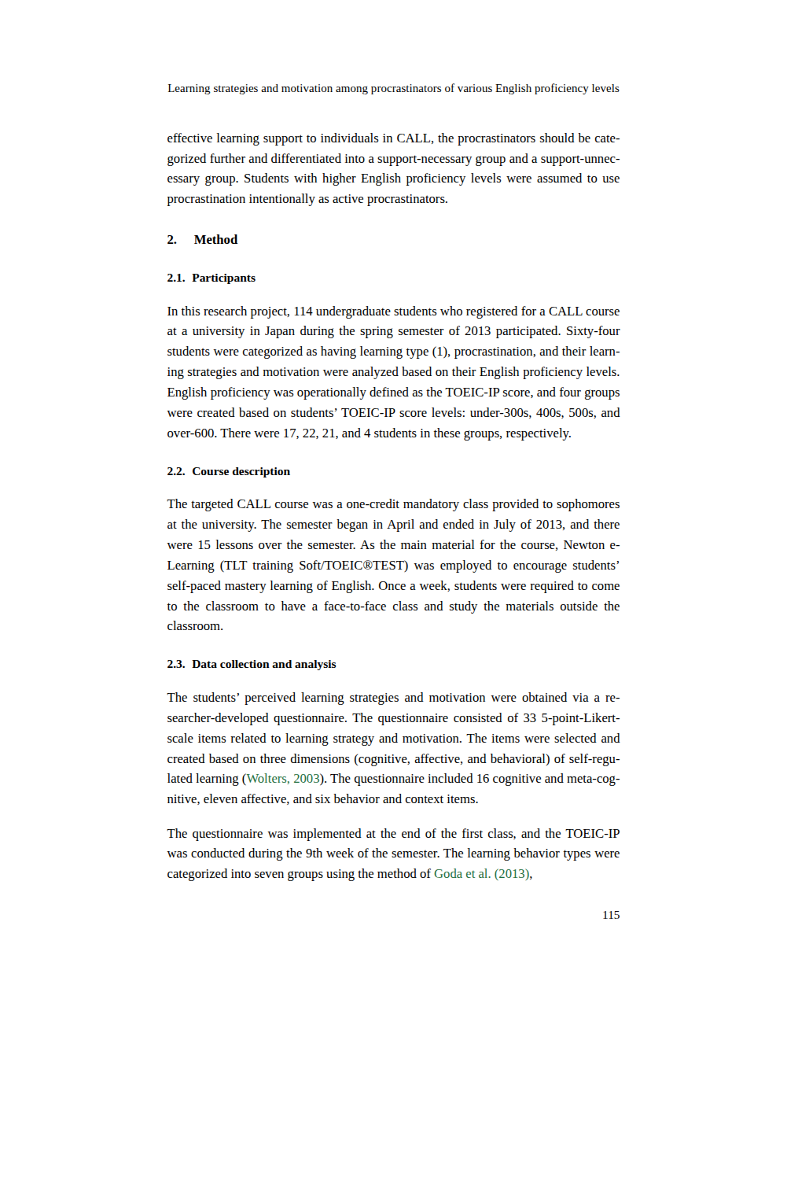Learning strategies and motivation among procrastinators of various English proficiency levels
effective learning support to individuals in CALL, the procrastinators should be categorized further and differentiated into a support-necessary group and a support-unnecessary group. Students with higher English proficiency levels were assumed to use procrastination intentionally as active procrastinators.
2. Method
2.1. Participants
In this research project, 114 undergraduate students who registered for a CALL course at a university in Japan during the spring semester of 2013 participated. Sixty-four students were categorized as having learning type (1), procrastination, and their learning strategies and motivation were analyzed based on their English proficiency levels. English proficiency was operationally defined as the TOEIC-IP score, and four groups were created based on students’ TOEIC-IP score levels: under-300s, 400s, 500s, and over-600. There were 17, 22, 21, and 4 students in these groups, respectively.
2.2. Course description
The targeted CALL course was a one-credit mandatory class provided to sophomores at the university. The semester began in April and ended in July of 2013, and there were 15 lessons over the semester. As the main material for the course, Newton e-Learning (TLT training Soft/TOEIC®TEST) was employed to encourage students’ self-paced mastery learning of English. Once a week, students were required to come to the classroom to have a face-to-face class and study the materials outside the classroom.
2.3. Data collection and analysis
The students’ perceived learning strategies and motivation were obtained via a researcher-developed questionnaire. The questionnaire consisted of 33 5-point-Likert-scale items related to learning strategy and motivation. The items were selected and created based on three dimensions (cognitive, affective, and behavioral) of self-regulated learning (Wolters, 2003). The questionnaire included 16 cognitive and meta-cognitive, eleven affective, and six behavior and context items.
The questionnaire was implemented at the end of the first class, and the TOEIC-IP was conducted during the 9th week of the semester. The learning behavior types were categorized into seven groups using the method of Goda et al. (2013),
115